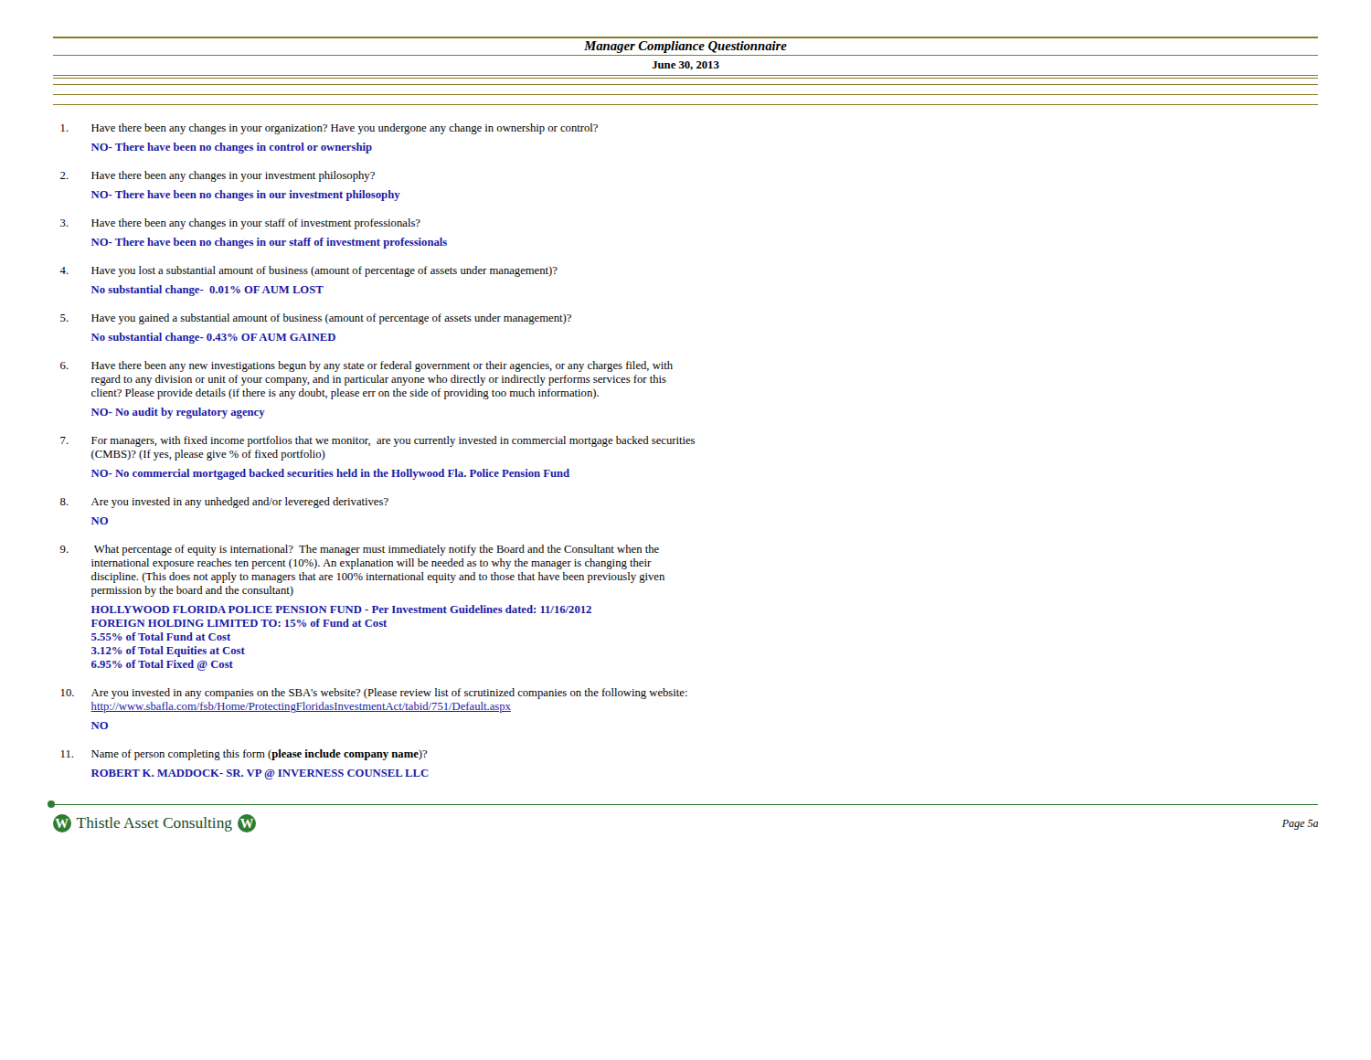Manager Compliance Questionnaire
June 30, 2013
Have there been any changes in your organization? Have you undergone any change in ownership or control?
NO- There have been no changes in control or ownership
Have there been any changes in your investment philosophy?
NO- There have been no changes in our investment philosophy
Have there been any changes in your staff of investment professionals?
NO- There have been no changes in our staff of investment professionals
Have you lost a substantial amount of business (amount of percentage of assets under management)?
No substantial change- 0.01% OF AUM LOST
Have you gained a substantial amount of business (amount of percentage of assets under management)?
No substantial change- 0.43% OF AUM GAINED
Have there been any new investigations begun by any state or federal government or their agencies, or any charges filed, with regard to any division or unit of your company, and in particular anyone who directly or indirectly performs services for this client? Please provide details (if there is any doubt, please err on the side of providing too much information).
NO- No audit by regulatory agency
For managers, with fixed income portfolios that we monitor, are you currently invested in commercial mortgage backed securities (CMBS)? (If yes, please give % of fixed portfolio)
NO- No commercial mortgaged backed securities held in the Hollywood Fla. Police Pension Fund
Are you invested in any unhedged and/or levereged derivatives?
NO
What percentage of equity is international? The manager must immediately notify the Board and the Consultant when the international exposure reaches ten percent (10%). An explanation will be needed as to why the manager is changing their discipline. (This does not apply to managers that are 100% international equity and to those that have been previously given permission by the board and the consultant)
HOLLYWOOD FLORIDA POLICE PENSION FUND - Per Investment Guidelines dated: 11/16/2012
FOREIGN HOLDING LIMITED TO: 15% of Fund at Cost
5.55% of Total Fund at Cost
3.12% of Total Equities at Cost
6.95% of Total Fixed @ Cost
Are you invested in any companies on the SBA's website? (Please review list of scrutinized companies on the following website:
http://www.sbafla.com/fsb/Home/ProtectingFloridasInvestmentAct/tabid/751/Default.aspx
NO
Name of person completing this form (please include company name)?
ROBERT K. MADDOCK- SR. VP @ INVERNESS COUNSEL LLC
WThistle Asset ConsultingW Page 5a